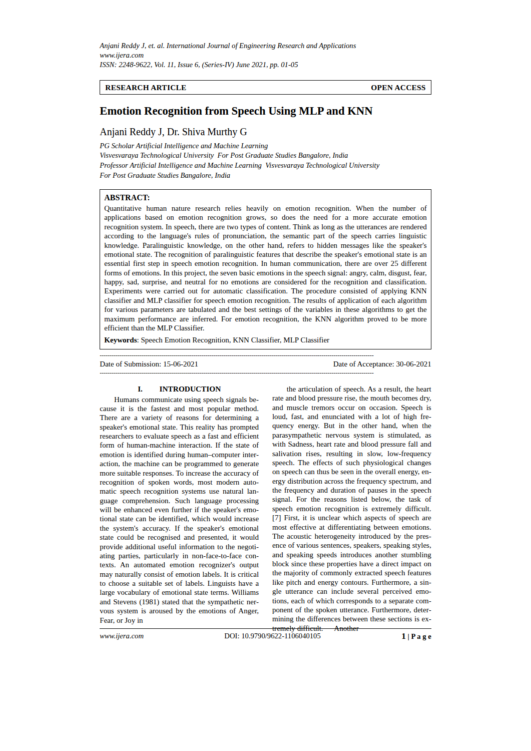Anjani Reddy J, et. al. International Journal of Engineering Research and Applications
www.ijera.com
ISSN: 2248-9622, Vol. 11, Issue 6, (Series-IV) June 2021, pp. 01-05
RESEARCH ARTICLE OPEN ACCESS
Emotion Recognition from Speech Using MLP and KNN
Anjani Reddy J, Dr. Shiva Murthy G
PG Scholar Artificial Intelligence and Machine Learning
Visvesvaraya Technological University For Post Graduate Studies Bangalore, India
Professor Artificial Intelligence and Machine Learning Visvesvaraya Technological University
For Post Graduate Studies Bangalore, India
ABSTRACT:
Quantitative human nature research relies heavily on emotion recognition. When the number of applications based on emotion recognition grows, so does the need for a more accurate emotion recognition system. In speech, there are two types of content. Think as long as the utterances are rendered according to the language's rules of pronunciation, the semantic part of the speech carries linguistic knowledge. Paralinguistic knowledge, on the other hand, refers to hidden messages like the speaker's emotional state. The recognition of paralinguistic features that describe the speaker's emotional state is an essential first step in speech emotion recognition. In human communication, there are over 25 different forms of emotions. In this project, the seven basic emotions in the speech signal: angry, calm, disgust, fear, happy, sad, surprise, and neutral for no emotions are considered for the recognition and classification. Experiments were carried out for automatic classification. The procedure consisted of applying KNN classifier and MLP classifier for speech emotion recognition. The results of application of each algorithm for various parameters are tabulated and the best settings of the variables in these algorithms to get the maximum performance are inferred. For emotion recognition, the KNN algorithm proved to be more efficient than the MLP Classifier.
Keywords: Speech Emotion Recognition, KNN Classifier, MLP Classifier
-----------------------------------------------------------------------------------------------------------------------------------------
Date of Submission: 15-06-2021 Date of Acceptance: 30-06-2021
-----------------------------------------------------------------------------------------------------------------------------------------
I. INTRODUCTION
Humans communicate using speech signals because it is the fastest and most popular method. There are a variety of reasons for determining a speaker's emotional state. This reality has prompted researchers to evaluate speech as a fast and efficient form of human-machine interaction. If the state of emotion is identified during human–computer interaction, the machine can be programmed to generate more suitable responses. To increase the accuracy of recognition of spoken words, most modern automatic speech recognition systems use natural language comprehension. Such language processing will be enhanced even further if the speaker's emotional state can be identified, which would increase the system's accuracy. If the speaker's emotional state could be recognised and presented, it would provide additional useful information to the negotiating parties, particularly in non-face-to-face contexts. An automated emotion recognizer's output may naturally consist of emotion labels. It is critical to choose a suitable set of labels. Linguists have a large vocabulary of emotional state terms. Williams and Stevens (1981) stated that the sympathetic nervous system is aroused by the emotions of Anger, Fear, or Joy in
the articulation of speech. As a result, the heart rate and blood pressure rise, the mouth becomes dry, and muscle tremors occur on occasion. Speech is loud, fast, and enunciated with a lot of high frequency energy. But in the other hand, when the parasympathetic nervous system is stimulated, as with Sadness, heart rate and blood pressure fall and salivation rises, resulting in slow, low-frequency speech. The effects of such physiological changes on speech can thus be seen in the overall energy, energy distribution across the frequency spectrum, and the frequency and duration of pauses in the speech signal. For the reasons listed below, the task of speech emotion recognition is extremely difficult. [7] First, it is unclear which aspects of speech are most effective at differentiating between emotions. The acoustic heterogeneity introduced by the presence of various sentences, speakers, speaking styles, and speaking speeds introduces another stumbling block since these properties have a direct impact on the majority of commonly extracted speech features like pitch and energy contours. Furthermore, a single utterance can include several perceived emotions, each of which corresponds to a separate component of the spoken utterance. Furthermore, determining the differences between these sections is extremely difficult. Another
www.ijera.com DOI: 10.9790/9622-1106040105 1 | P a g e